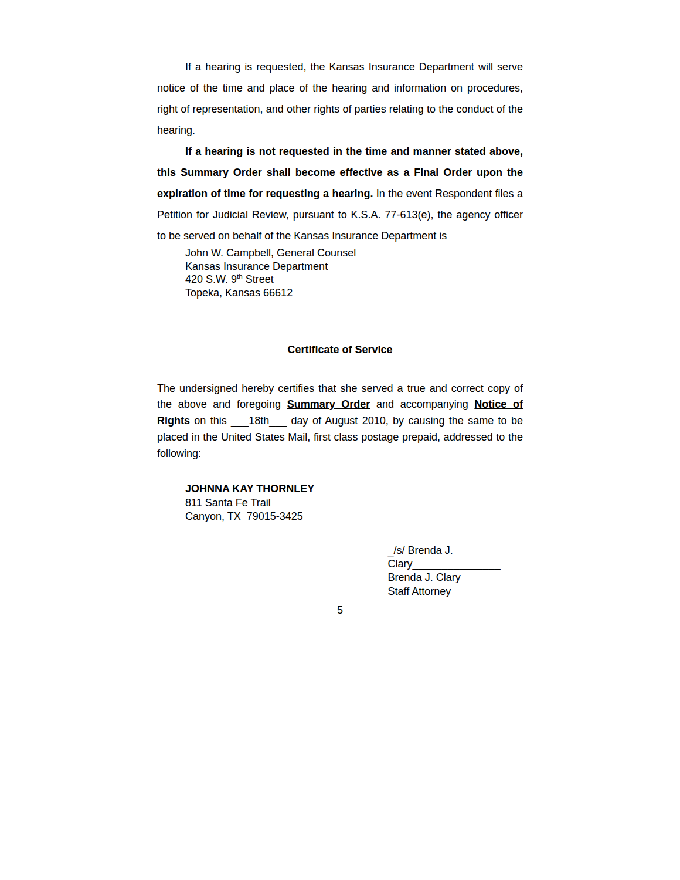If a hearing is requested, the Kansas Insurance Department will serve notice of the time and place of the hearing and information on procedures, right of representation, and other rights of parties relating to the conduct of the hearing.
If a hearing is not requested in the time and manner stated above, this Summary Order shall become effective as a Final Order upon the expiration of time for requesting a hearing. In the event Respondent files a Petition for Judicial Review, pursuant to K.S.A. 77-613(e), the agency officer to be served on behalf of the Kansas Insurance Department is
John W. Campbell, General Counsel
Kansas Insurance Department
420 S.W. 9th Street
Topeka, Kansas 66612
Certificate of Service
The undersigned hereby certifies that she served a true and correct copy of the above and foregoing Summary Order and accompanying Notice of Rights on this ___18th___ day of August 2010, by causing the same to be placed in the United States Mail, first class postage prepaid, addressed to the following:
JOHNNA KAY THORNLEY
811 Santa Fe Trail
Canyon, TX 79015-3425
_/s/ Brenda J. Clary_______________
Brenda J. Clary
Staff Attorney
5